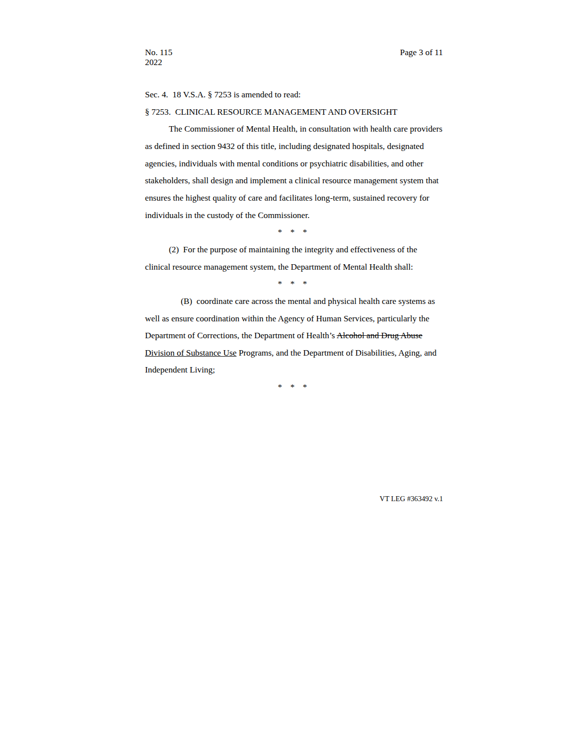No. 115
2022
Page 3 of 11
Sec. 4. 18 V.S.A. § 7253 is amended to read:
§ 7253. CLINICAL RESOURCE MANAGEMENT AND OVERSIGHT
The Commissioner of Mental Health, in consultation with health care providers as defined in section 9432 of this title, including designated hospitals, designated agencies, individuals with mental conditions or psychiatric disabilities, and other stakeholders, shall design and implement a clinical resource management system that ensures the highest quality of care and facilitates long-term, sustained recovery for individuals in the custody of the Commissioner.
* * *
(2) For the purpose of maintaining the integrity and effectiveness of the clinical resource management system, the Department of Mental Health shall:
* * *
(B) coordinate care across the mental and physical health care systems as well as ensure coordination within the Agency of Human Services, particularly the Department of Corrections, the Department of Health’s Alcohol and Drug Abuse Division of Substance Use Programs, and the Department of Disabilities, Aging, and Independent Living;
* * *
VT LEG #363492 v.1